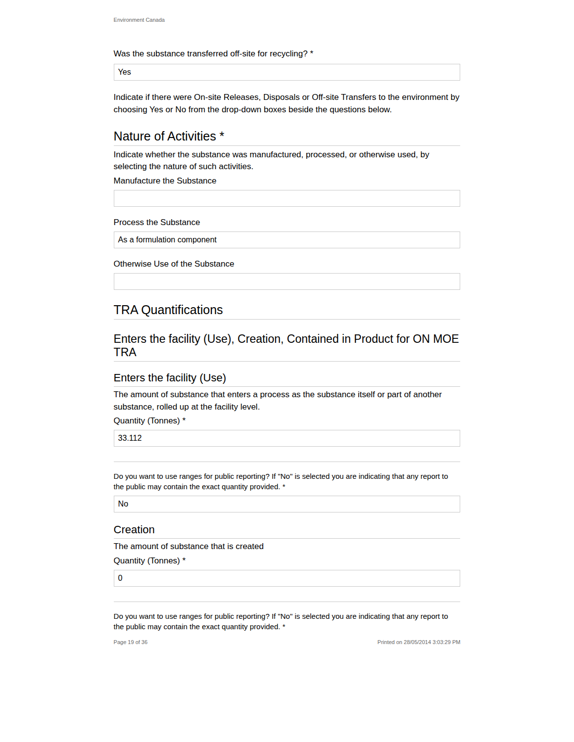Environment Canada
Was the substance transferred off-site for recycling? *
Yes
Indicate if there were On-site Releases, Disposals or Off-site Transfers to the environment by choosing Yes or No from the drop-down boxes beside the questions below.
Nature of Activities *
Indicate whether the substance was manufactured, processed, or otherwise used, by selecting the nature of such activities.
Manufacture the Substance
Process the Substance
As a formulation component
Otherwise Use of the Substance
TRA Quantifications
Enters the facility (Use), Creation, Contained in Product for ON MOE TRA
Enters the facility (Use)
The amount of substance that enters a process as the substance itself or part of another substance, rolled up at the facility level.
Quantity (Tonnes) *
33.112
Do you want to use ranges for public reporting? If "No" is selected you are indicating that any report to the public may contain the exact quantity provided. *
No
Creation
The amount of substance that is created
Quantity (Tonnes) *
0
Do you want to use ranges for public reporting? If "No" is selected you are indicating that any report to the public may contain the exact quantity provided. *
Page 19 of 36 Printed on 28/05/2014 3:03:29 PM